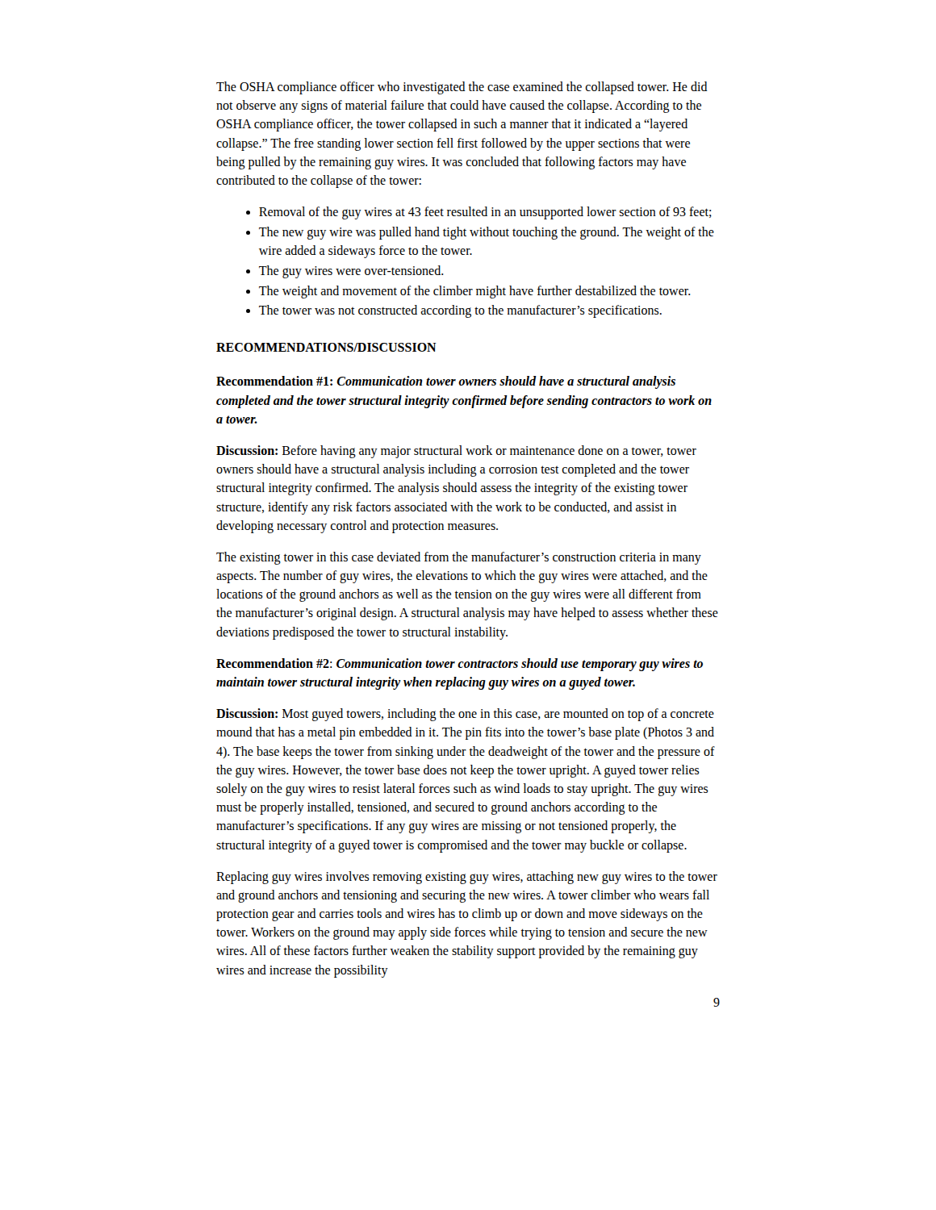The OSHA compliance officer who investigated the case examined the collapsed tower. He did not observe any signs of material failure that could have caused the collapse. According to the OSHA compliance officer, the tower collapsed in such a manner that it indicated a “layered collapse.” The free standing lower section fell first followed by the upper sections that were being pulled by the remaining guy wires. It was concluded that following factors may have contributed to the collapse of the tower:
Removal of the guy wires at 43 feet resulted in an unsupported lower section of 93 feet;
The new guy wire was pulled hand tight without touching the ground. The weight of the wire added a sideways force to the tower.
The guy wires were over-tensioned.
The weight and movement of the climber might have further destabilized the tower.
The tower was not constructed according to the manufacturer’s specifications.
Recommendations/Discussion
Recommendation #1: Communication tower owners should have a structural analysis completed and the tower structural integrity confirmed before sending contractors to work on a tower.
Discussion: Before having any major structural work or maintenance done on a tower, tower owners should have a structural analysis including a corrosion test completed and the tower structural integrity confirmed. The analysis should assess the integrity of the existing tower structure, identify any risk factors associated with the work to be conducted, and assist in developing necessary control and protection measures.
The existing tower in this case deviated from the manufacturer’s construction criteria in many aspects. The number of guy wires, the elevations to which the guy wires were attached, and the locations of the ground anchors as well as the tension on the guy wires were all different from the manufacturer’s original design. A structural analysis may have helped to assess whether these deviations predisposed the tower to structural instability.
Recommendation #2: Communication tower contractors should use temporary guy wires to maintain tower structural integrity when replacing guy wires on a guyed tower.
Discussion: Most guyed towers, including the one in this case, are mounted on top of a concrete mound that has a metal pin embedded in it. The pin fits into the tower’s base plate (Photos 3 and 4). The base keeps the tower from sinking under the deadweight of the tower and the pressure of the guy wires. However, the tower base does not keep the tower upright. A guyed tower relies solely on the guy wires to resist lateral forces such as wind loads to stay upright. The guy wires must be properly installed, tensioned, and secured to ground anchors according to the manufacturer’s specifications. If any guy wires are missing or not tensioned properly, the structural integrity of a guyed tower is compromised and the tower may buckle or collapse.
Replacing guy wires involves removing existing guy wires, attaching new guy wires to the tower and ground anchors and tensioning and securing the new wires. A tower climber who wears fall protection gear and carries tools and wires has to climb up or down and move sideways on the tower. Workers on the ground may apply side forces while trying to tension and secure the new wires. All of these factors further weaken the stability support provided by the remaining guy wires and increase the possibility
9